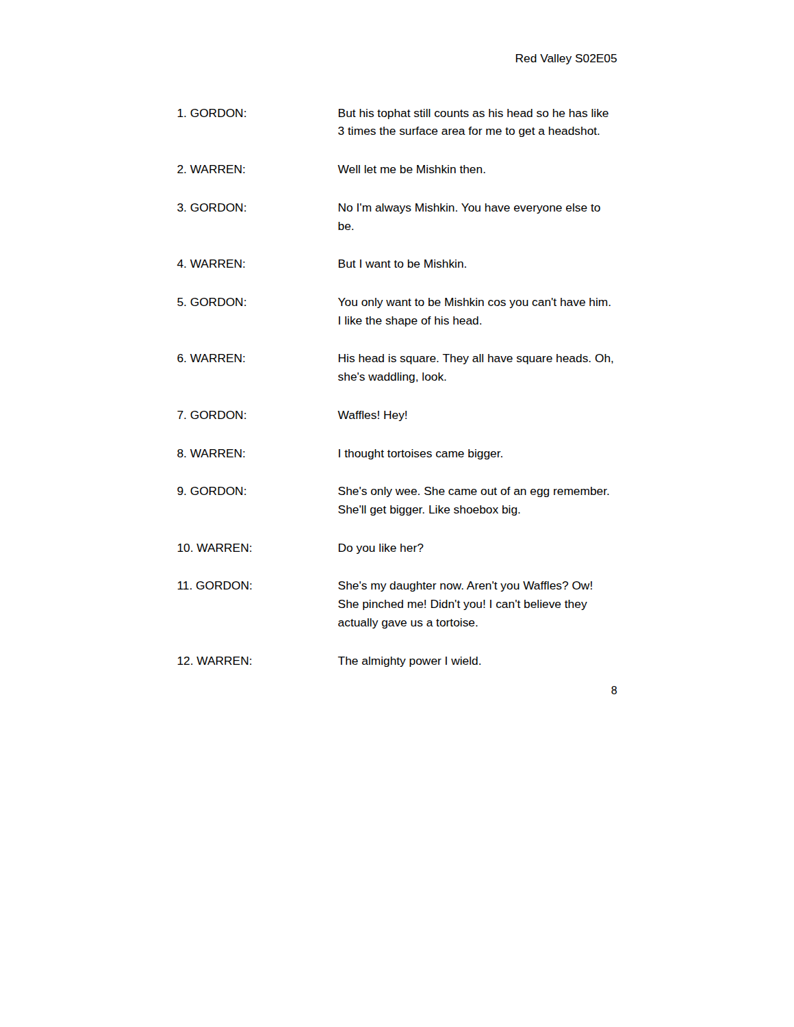Red Valley S02E05
| 1. GORDON: | But his tophat still counts as his head so he has like 3 times the surface area for me to get a headshot. |
| 2. WARREN: | Well let me be Mishkin then. |
| 3. GORDON: | No I'm always Mishkin. You have everyone else to be. |
| 4. WARREN: | But I want to be Mishkin. |
| 5. GORDON: | You only want to be Mishkin cos you can't have him. I like the shape of his head. |
| 6. WARREN: | His head is square. They all have square heads. Oh, she's waddling, look. |
| 7. GORDON: | Waffles! Hey! |
| 8. WARREN: | I thought tortoises came bigger. |
| 9. GORDON: | She's only wee. She came out of an egg remember. She'll get bigger. Like shoebox big. |
| 10. WARREN: | Do you like her? |
| 11. GORDON: | She's my daughter now. Aren't you Waffles? Ow! She pinched me! Didn't you! I can't believe they actually gave us a tortoise. |
| 12. WARREN: | The almighty power I wield. |
8